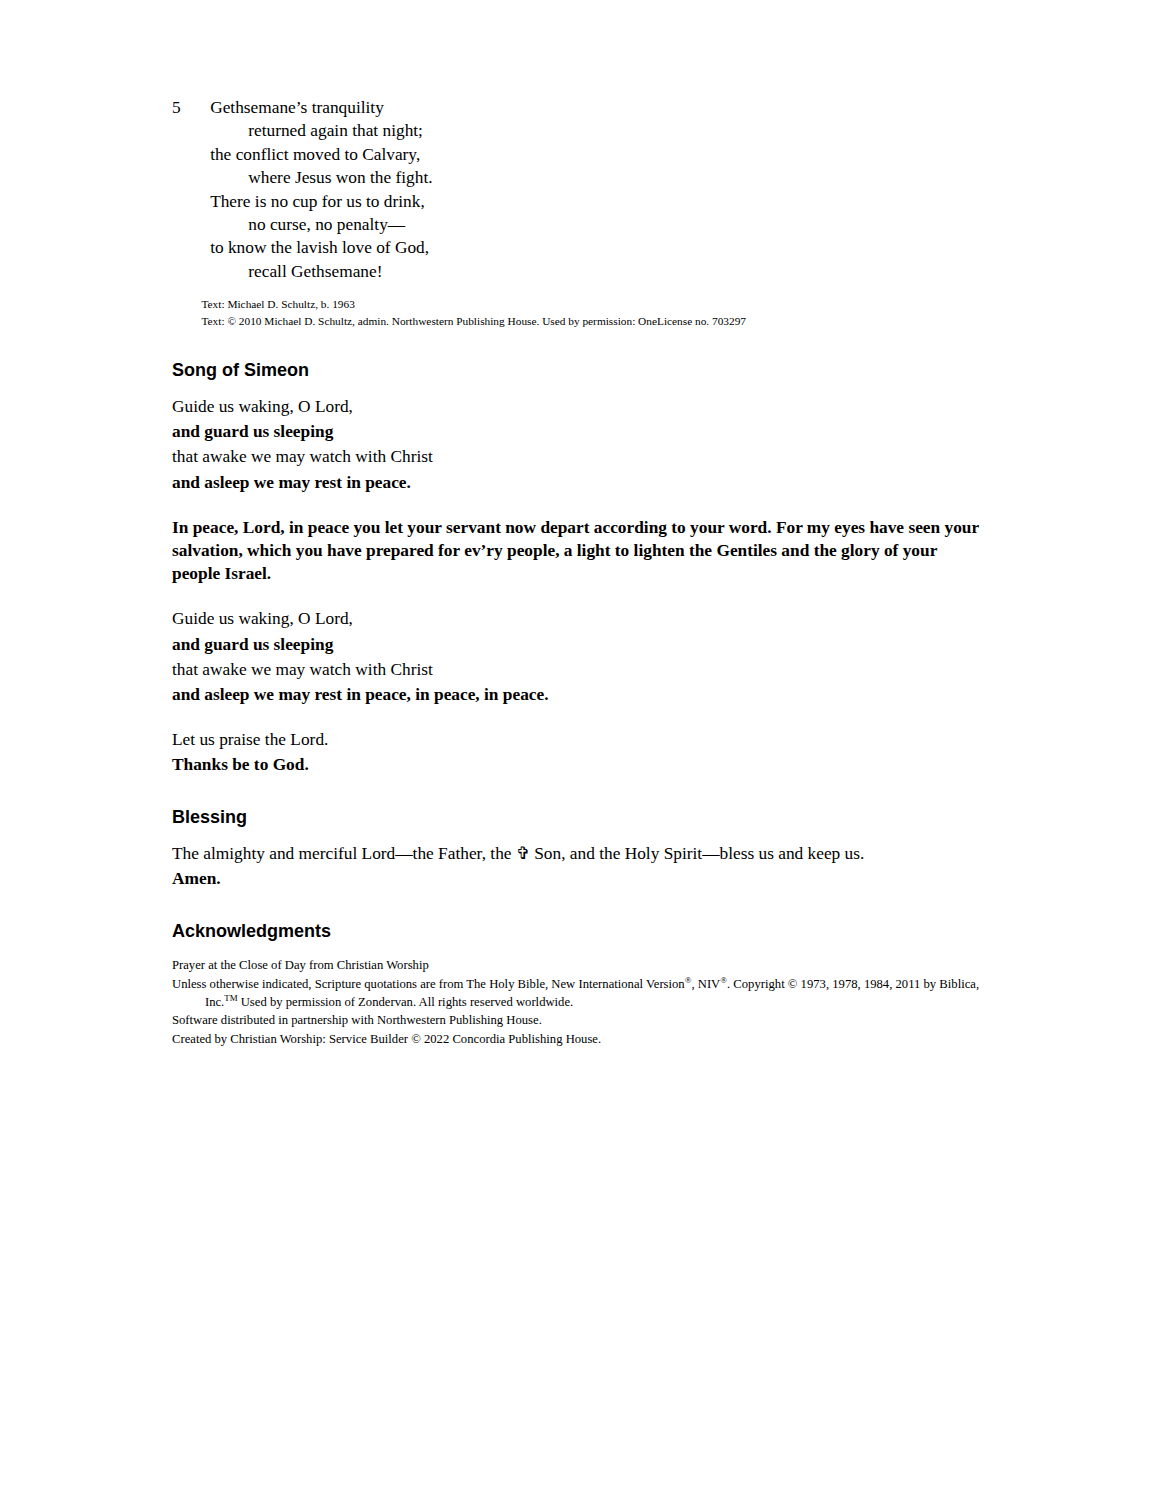5
Gethsemane’s tranquility
returned again that night;
the conflict moved to Calvary,
where Jesus won the fight.
There is no cup for us to drink,
no curse, no penalty—
to know the lavish love of God,
recall Gethsemane!
Text: Michael D. Schultz, b. 1963
Text: © 2010 Michael D. Schultz, admin. Northwestern Publishing House. Used by permission: OneLicense no. 703297
Song of Simeon
Guide us waking, O Lord,
and guard us sleeping
that awake we may watch with Christ
and asleep we may rest in peace.
In peace, Lord, in peace you let your servant now depart according to your word. For my eyes have seen your salvation, which you have prepared for ev’ry people, a light to lighten the Gentiles and the glory of your people Israel.
Guide us waking, O Lord,
and guard us sleeping
that awake we may watch with Christ
and asleep we may rest in peace, in peace, in peace.
Let us praise the Lord.
Thanks be to God.
Blessing
The almighty and merciful Lord—the Father, the ✞ Son, and the Holy Spirit—bless us and keep us.
Amen.
Acknowledgments
Prayer at the Close of Day from Christian Worship
Unless otherwise indicated, Scripture quotations are from The Holy Bible, New International Version®, NIV®. Copyright © 1973, 1978, 1984, 2011 by Biblica, Inc.TM Used by permission of Zondervan. All rights reserved worldwide.
Software distributed in partnership with Northwestern Publishing House.
Created by Christian Worship: Service Builder © 2022 Concordia Publishing House.